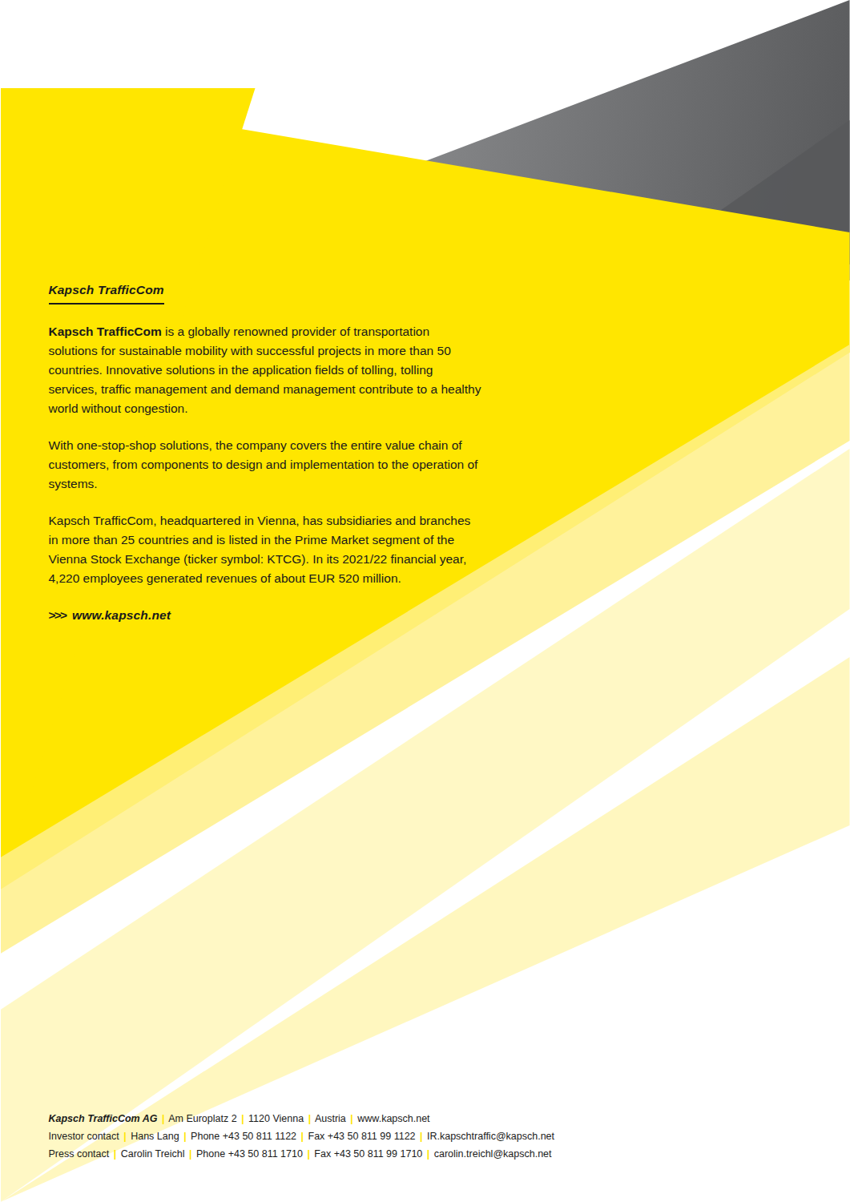Kapsch TrafficCom
Kapsch TrafficCom is a globally renowned provider of transportation solutions for sustainable mobility with successful projects in more than 50 countries. Innovative solutions in the application fields of tolling, tolling services, traffic management and demand management contribute to a healthy world without congestion.
With one-stop-shop solutions, the company covers the entire value chain of customers, from components to design and implementation to the operation of systems.
Kapsch TrafficCom, headquartered in Vienna, has subsidiaries and branches in more than 25 countries and is listed in the Prime Market segment of the Vienna Stock Exchange (ticker symbol: KTCG). In its 2021/22 financial year, 4,220 employees generated revenues of about EUR 520 million.
>>>www.kapsch.net
Kapsch TrafficCom AG | Am Europlatz 2 | 1120 Vienna | Austria | www.kapsch.net
Investor contact | Hans Lang | Phone +43 50 811 1122 | Fax +43 50 811 99 1122 | IR.kapschtraffic@kapsch.net
Press contact | Carolin Treichl | Phone +43 50 811 1710 | Fax +43 50 811 99 1710 | carolin.treichl@kapsch.net